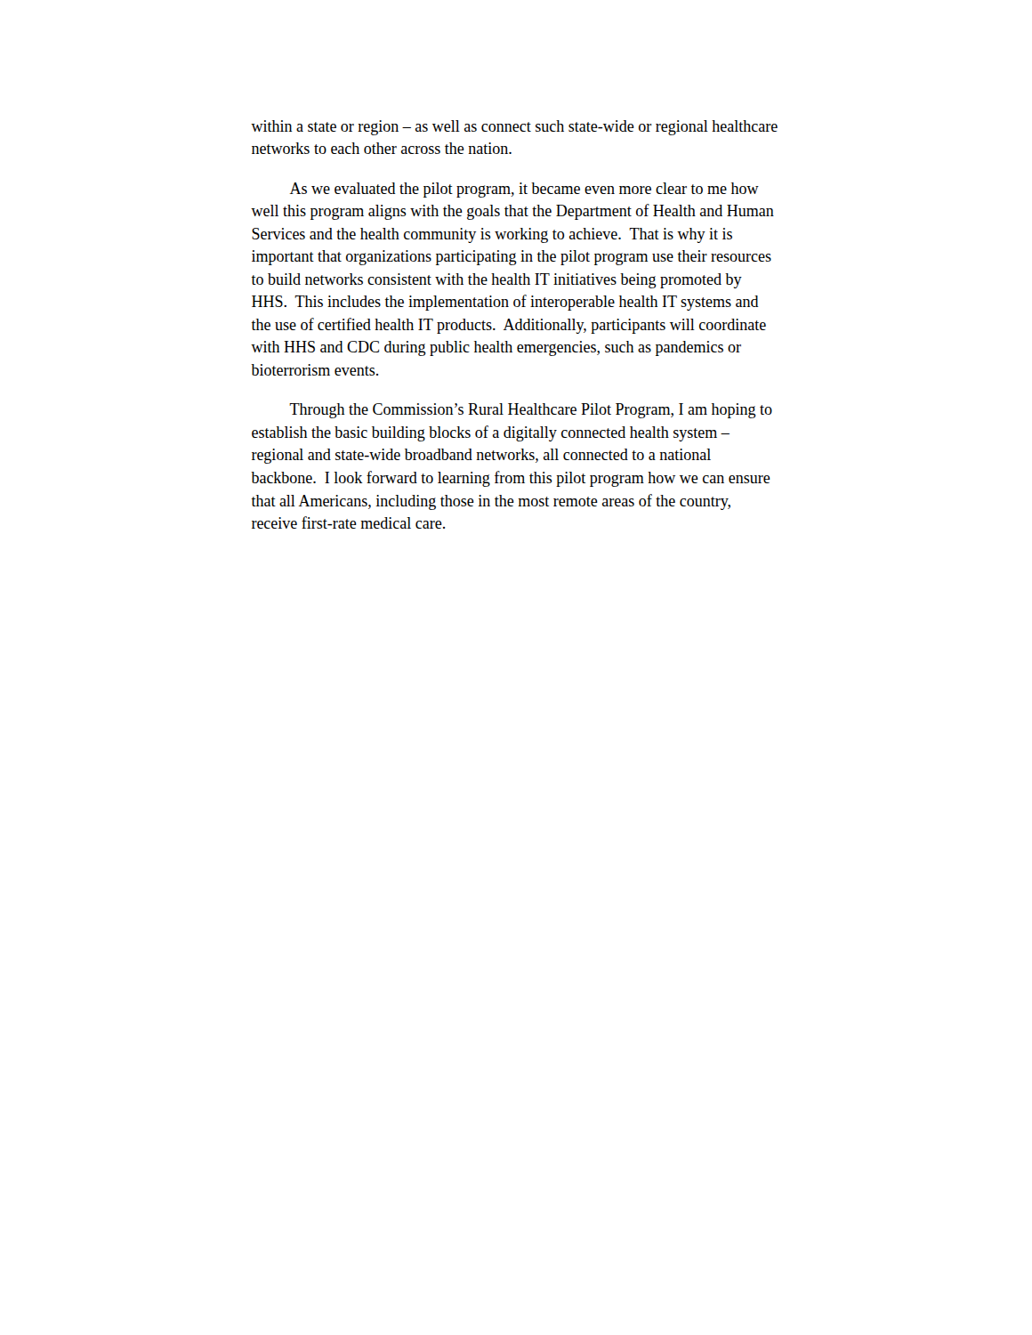within a state or region – as well as connect such state-wide or regional healthcare networks to each other across the nation.
As we evaluated the pilot program, it became even more clear to me how well this program aligns with the goals that the Department of Health and Human Services and the health community is working to achieve. That is why it is important that organizations participating in the pilot program use their resources to build networks consistent with the health IT initiatives being promoted by HHS. This includes the implementation of interoperable health IT systems and the use of certified health IT products. Additionally, participants will coordinate with HHS and CDC during public health emergencies, such as pandemics or bioterrorism events.
Through the Commission’s Rural Healthcare Pilot Program, I am hoping to establish the basic building blocks of a digitally connected health system – regional and state-wide broadband networks, all connected to a national backbone. I look forward to learning from this pilot program how we can ensure that all Americans, including those in the most remote areas of the country, receive first-rate medical care.